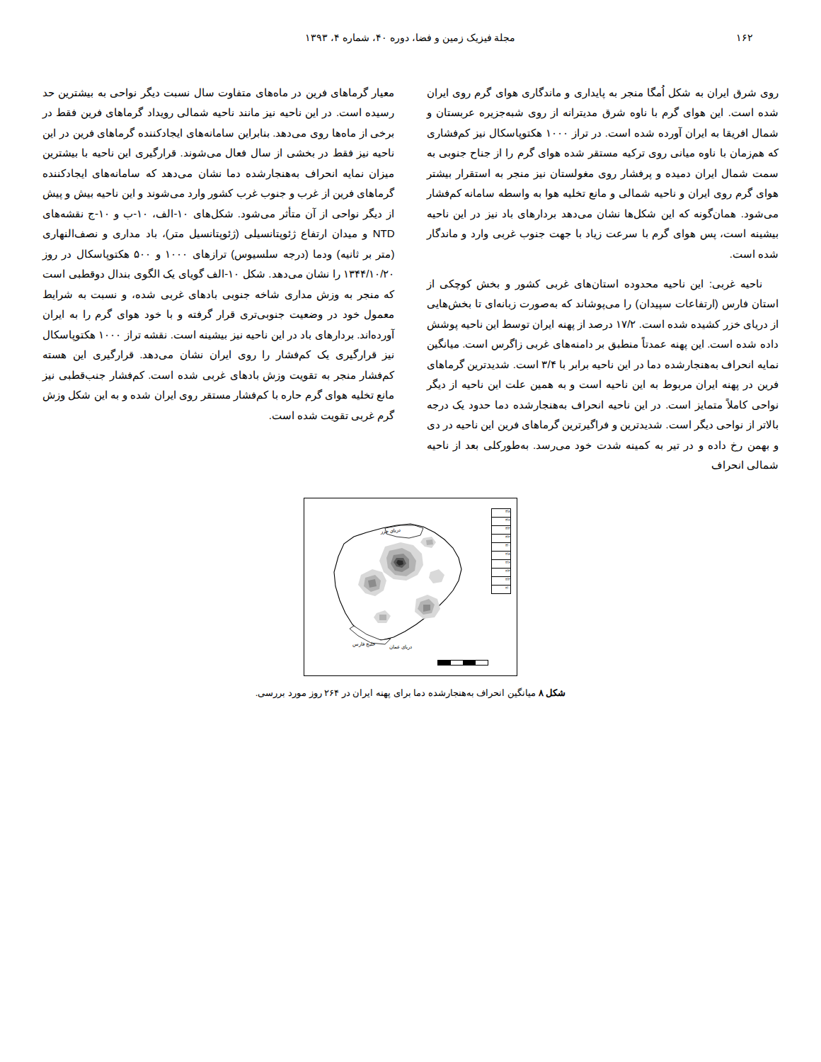۱۶۲
مجلة فیزیک زمین و فضا، دوره ۴۰، شماره ۴، ۱۳۹۳
روی شرق ایران به شکل اُمگا منجر به پایداری و ماندگاری هوای گرم روی ایران شده است. این هوای گرم با ناوه شرق مدیترانه از روی شبه‌جزیره عربستان و شمال افریقا به ایران آورده شده است. در تراز ۱۰۰۰ هکتوپاسکال نیز کم‌فشاری که هم‌زمان با ناوه میانی روی ترکیه مستقر شده هوای گرم را از جناح جنوبی به سمت شمال ایران دمیده و پرفشار روی مغولستان نیز منجر به استقرار بیشتر هوای گرم روی ایران و ناحیه شمالی و مانع تخلیه هوا به واسطه سامانه کم‌فشار می‌شود. همان‌گونه که این شکل‌ها نشان می‌دهد بردارهای باد نیز در این ناحیه بیشینه است، پس هوای گرم با سرعت زیاد با جهت جنوب غربی وارد و ماندگار شده است.
ناحیه غربی: این ناحیه محدوده استان‌های غربی کشور و بخش کوچکی از استان فارس (ارتفاعات سپیدان) را می‌پوشاند که به‌صورت زبانه‌ای تا بخش‌هایی از دریای خزر کشیده شده است. ۱۷/۲ درصد از پهنه ایران توسط این ناحیه پوشش داده شده است. این پهنه عمدتاً منطبق بر دامنه‌های غربی زاگرس است. میانگین نمایه انحراف به‌هنجارشده دما در این ناحیه برابر با ۳/۴ است. شدیدترین گرماهای فرین در پهنه ایران مربوط به این ناحیه است و به همین علت این ناحیه از دیگر نواحی کاملاً متمایز است. در این ناحیه انحراف به‌هنجارشده دما حدود یک درجه بالاتر از نواحی دیگر است. شدیدترین و فراگیرترین گرماهای فرین این ناحیه در دی و بهمن رخ داده و در تیر به کمینه شدت خود می‌رسد. به‌طورکلی بعد از ناحیه شمالی انحراف
معیار گرماهای فرین در ماه‌های متفاوت سال نسبت دیگر نواحی به بیشترین حد رسیده است. در این ناحیه نیز مانند ناحیه شمالی رویداد گرماهای فرین فقط در برخی از ماه‌ها روی می‌دهد. بنابراین سامانه‌های ایجادکننده گرماهای فرین در این ناحیه نیز فقط در بخشی از سال فعال می‌شوند. قرارگیری این ناحیه با بیشترین میزان نمایه انحراف به‌هنجارشده دما نشان می‌دهد که سامانه‌های ایجادکننده گرماهای فرین از غرب و جنوب غرب کشور وارد می‌شوند و این ناحیه بیش و پیش از دیگر نواحی از آن متأثر می‌شود. شکل‌های ۱۰-الف، ۱۰-ب و ۱۰-ج نقشه‌های NTD و میدان ارتفاع ژئوپتانسیلی (ژئوپتانسیل متر)، باد مداری و نصف‌النهاری (متر بر ثانیه) ودما (درجه سلسیوس) ترازهای ۱۰۰۰ و ۵۰۰ هکتوپاسکال در روز ۱۳۴۴/۱۰/۲۰ را نشان می‌دهد. شکل ۱۰-الف گویای یک الگوی بندال دوقطبی است که منجر به وزش مداری شاخه جنوبی بادهای غربی شده، و نسبت به شرایط معمول خود در وضعیت جنوبی‌تری قرار گرفته و با خود هوای گرم را به ایران آورده‌اند. بردارهای باد در این ناحیه نیز بیشینه است. نقشه تراز ۱۰۰۰ هکتوپاسکال نیز قرارگیری یک کم‌فشار را روی ایران نشان می‌دهد. قرارگیری این هسته کم‌فشار منجر به تقویت وزش بادهای غربی شده است. کم‌فشار جنب‌قطبی نیز مانع تخلیه هوای گرم حاره با کم‌فشار مستقر روی ایران شده و به این شکل وزش گرم غربی تقویت شده است.
دریای خزر خلیج فارس دریای عمان
۳/۸
۳/۶
۳/۴
۳/۲
۳/۰
۲/۸
۲/۶
۲/۴
۲/۲
۲/۰
شکل ۸ میانگین انحراف به‌هنجارشده دما برای پهنه ایران در ۲۶۴ روز مورد بررسی.